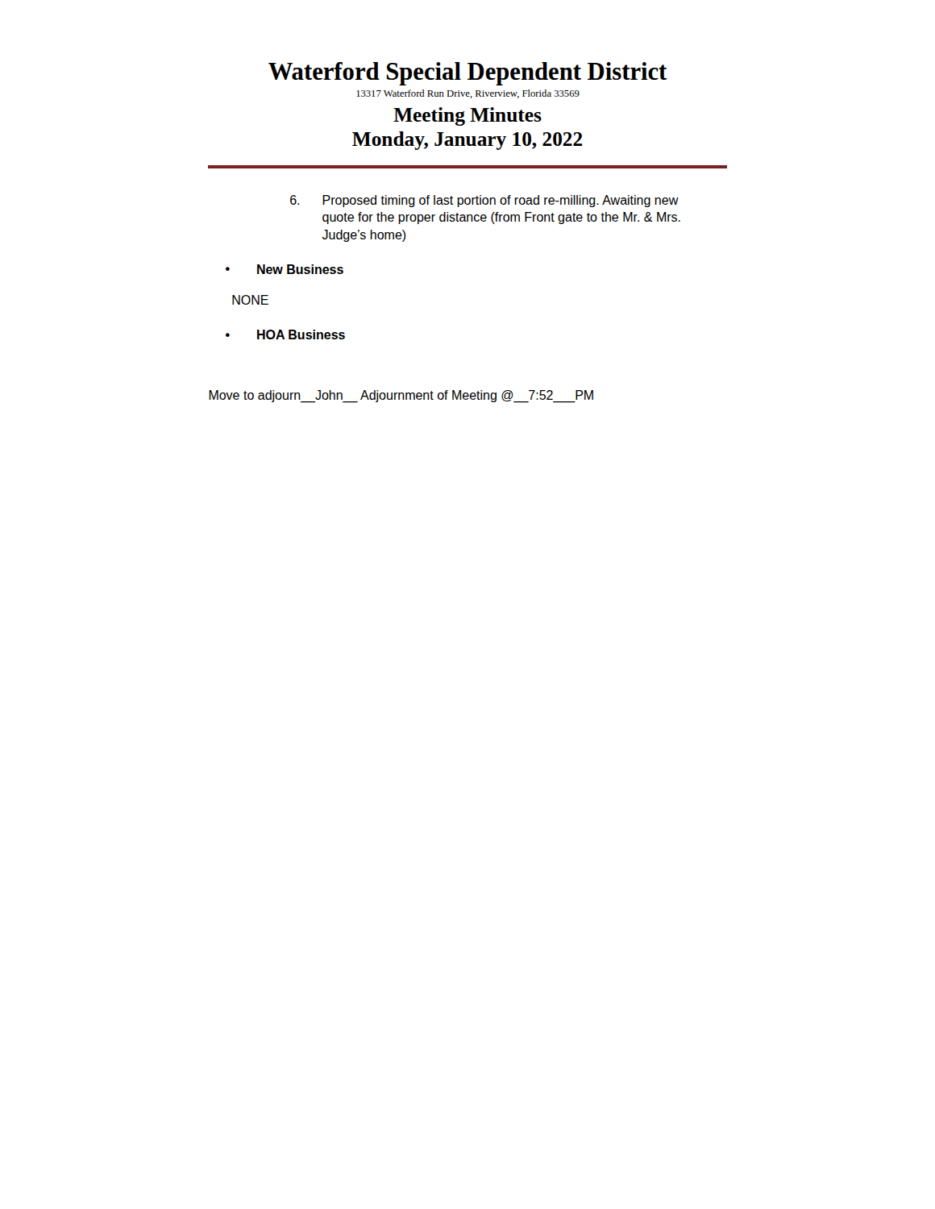Waterford Special Dependent District
13317 Waterford Run Drive, Riverview, Florida 33569
Meeting Minutes
Monday, January 10, 2022
6. Proposed timing of last portion of road re-milling. Awaiting new quote for the proper distance (from Front gate to the Mr. & Mrs. Judge’s home)
New Business
NONE
HOA Business
Move to adjourn__John__ Adjournment of Meeting @__7:52___PM